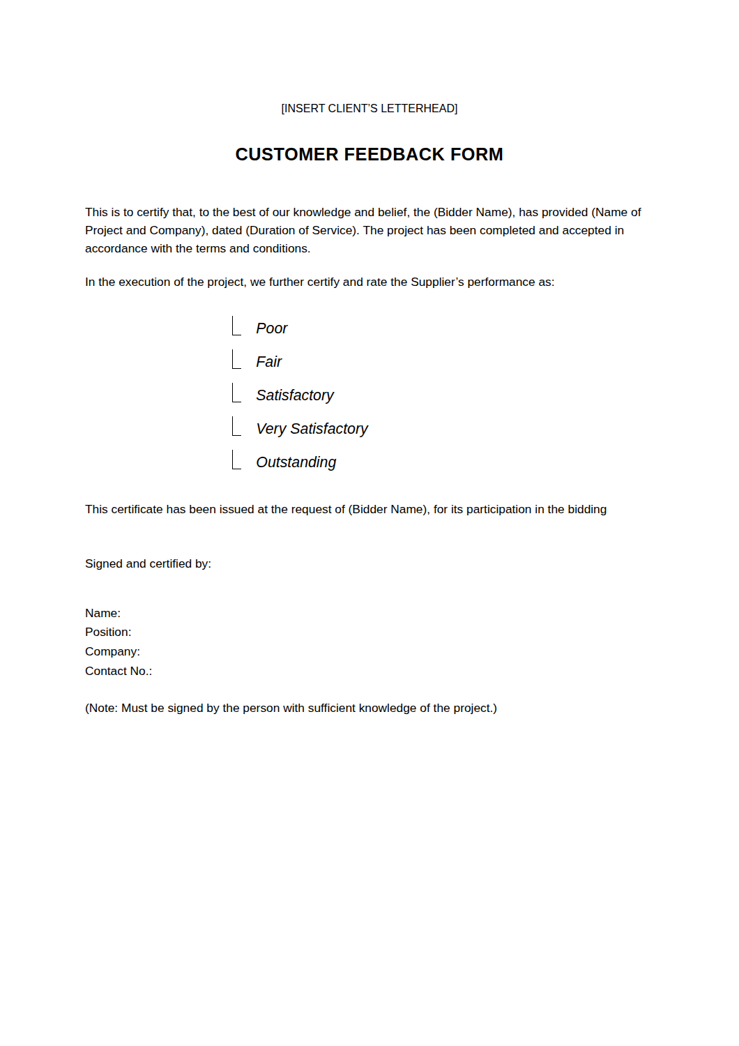[INSERT CLIENT’S LETTERHEAD]
CUSTOMER FEEDBACK FORM
This is to certify that, to the best of our knowledge and belief, the (Bidder Name), has provided (Name of Project and Company), dated (Duration of Service). The project has been completed and accepted in accordance with the terms and conditions.
In the execution of the project, we further certify and rate the Supplier’s performance as:
Poor
Fair
Satisfactory
Very Satisfactory
Outstanding
This certificate has been issued at the request of (Bidder Name), for its participation in the bidding
Signed and certified by:
Name:
Position:
Company:
Contact No.:
(Note: Must be signed by the person with sufficient knowledge of the project.)